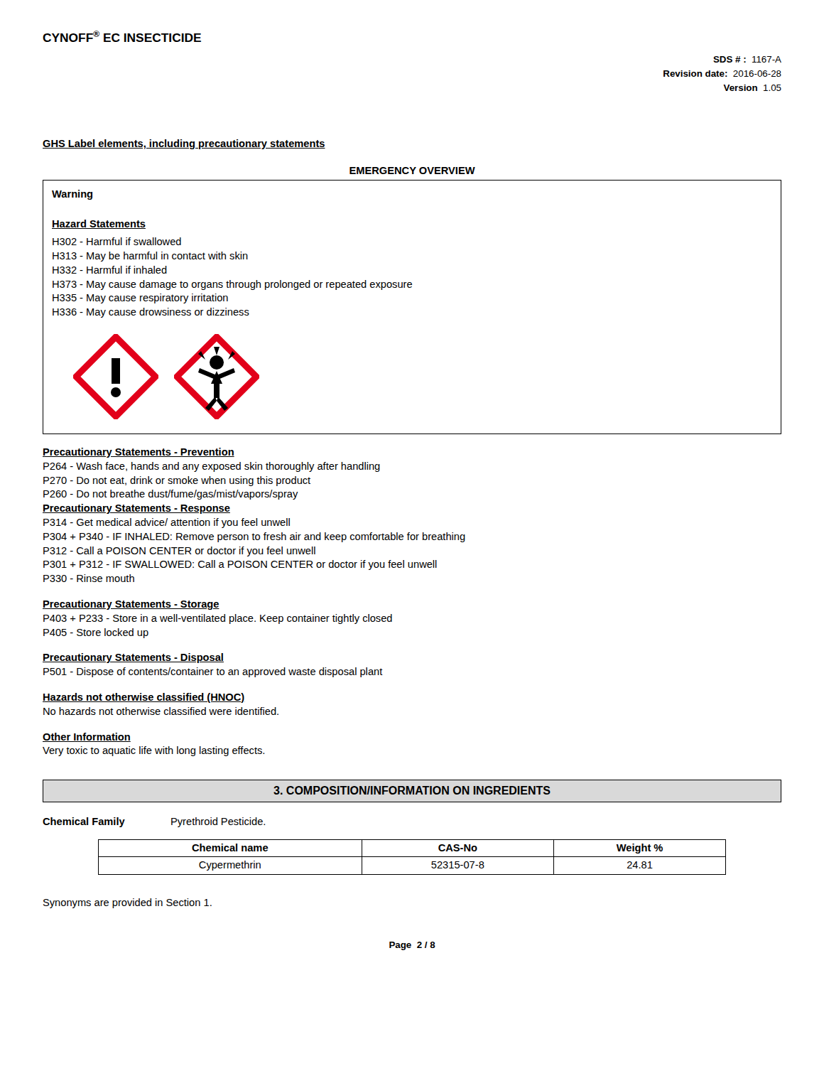CYNOFF® EC INSECTICIDE
SDS # : 1167-A
Revision date: 2016-06-28
Version 1.05
GHS Label elements, including precautionary statements
EMERGENCY OVERVIEW
Warning
Hazard Statements
H302 - Harmful if swallowed
H313 - May be harmful in contact with skin
H332 - Harmful if inhaled
H373 - May cause damage to organs through prolonged or repeated exposure
H335 - May cause respiratory irritation
H336 - May cause drowsiness or dizziness
Precautionary Statements - Prevention
P264 - Wash face, hands and any exposed skin thoroughly after handling
P270 - Do not eat, drink or smoke when using this product
P260 - Do not breathe dust/fume/gas/mist/vapors/spray
Precautionary Statements - Response
P314 - Get medical advice/ attention if you feel unwell
P304 + P340 - IF INHALED: Remove person to fresh air and keep comfortable for breathing
P312 - Call a POISON CENTER or doctor if you feel unwell
P301 + P312 - IF SWALLOWED: Call a POISON CENTER or doctor if you feel unwell
P330 - Rinse mouth
Precautionary Statements - Storage
P403 + P233 - Store in a well-ventilated place. Keep container tightly closed
P405 - Store locked up
Precautionary Statements - Disposal
P501 - Dispose of contents/container to an approved waste disposal plant
Hazards not otherwise classified (HNOC)
No hazards not otherwise classified were identified.
Other Information
Very toxic to aquatic life with long lasting effects.
3. COMPOSITION/INFORMATION ON INGREDIENTS
Chemical Family Pyrethroid Pesticide.
| Chemical name | CAS-No | Weight % |
| --- | --- | --- |
| Cypermethrin | 52315-07-8 | 24.81 |
Synonyms are provided in Section 1.
Page 2 / 8